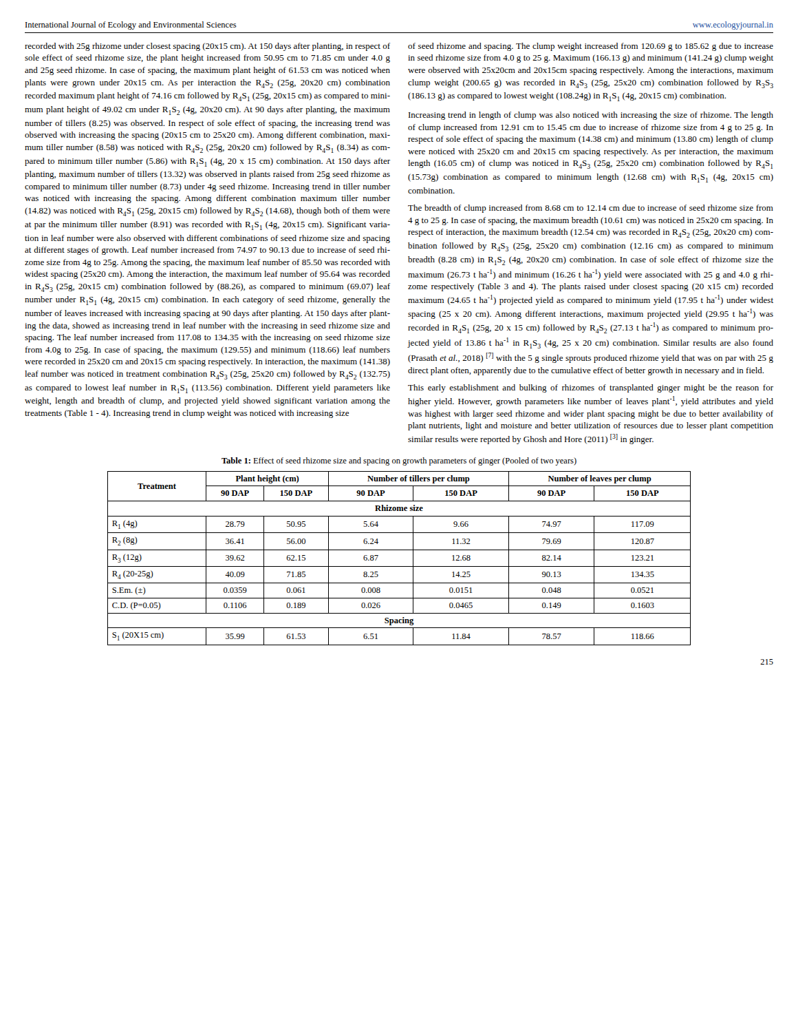International Journal of Ecology and Environmental Sciences www.ecologyjournal.in
recorded with 25g rhizome under closest spacing (20x15 cm). At 150 days after planting, in respect of sole effect of seed rhizome size, the plant height increased from 50.95 cm to 71.85 cm under 4.0 g and 25g seed rhizome. In case of spacing, the maximum plant height of 61.53 cm was noticed when plants were grown under 20x15 cm. As per interaction the R4S2 (25g, 20x20 cm) combination recorded maximum plant height of 74.16 cm followed by R4S1 (25g, 20x15 cm) as compared to minimum plant height of 49.02 cm under R1S2 (4g, 20x20 cm). At 90 days after planting, the maximum number of tillers (8.25) was observed. In respect of sole effect of spacing, the increasing trend was observed with increasing the spacing (20x15 cm to 25x20 cm). Among different combination, maximum tiller number (8.58) was noticed with R4S2 (25g, 20x20 cm) followed by R4S1 (8.34) as compared to minimum tiller number (5.86) with R1S1 (4g, 20 x 15 cm) combination. At 150 days after planting, maximum number of tillers (13.32) was observed in plants raised from 25g seed rhizome as compared to minimum tiller number (8.73) under 4g seed rhizome. Increasing trend in tiller number was noticed with increasing the spacing. Among different combination maximum tiller number (14.82) was noticed with R4S1 (25g, 20x15 cm) followed by R4S2 (14.68), though both of them were at par the minimum tiller number (8.91) was recorded with R1S1 (4g, 20x15 cm). Significant variation in leaf number were also observed with different combinations of seed rhizome size and spacing at different stages of growth. Leaf number increased from 74.97 to 90.13 due to increase of seed rhizome size from 4g to 25g. Among the spacing, the maximum leaf number of 85.50 was recorded with widest spacing (25x20 cm). Among the interaction, the maximum leaf number of 95.64 was recorded in R4S3 (25g, 20x15 cm) combination followed by (88.26), as compared to minimum (69.07) leaf number under R1S1 (4g, 20x15 cm) combination. In each category of seed rhizome, generally the number of leaves increased with increasing spacing at 90 days after planting. At 150 days after planting the data, showed as increasing trend in leaf number with the increasing in seed rhizome size and spacing. The leaf number increased from 117.08 to 134.35 with the increasing on seed rhizome size from 4.0g to 25g. In case of spacing, the maximum (129.55) and minimum (118.66) leaf numbers were recorded in 25x20 cm and 20x15 cm spacing respectively. In interaction, the maximum (141.38) leaf number was noticed in treatment combination R4S3 (25g, 25x20 cm) followed by R4S2 (132.75) as compared to lowest leaf number in R1S1 (113.56) combination. Different yield parameters like weight, length and breadth of clump, and projected yield showed significant variation among the treatments (Table 1 - 4). Increasing trend in clump weight was noticed with increasing size
of seed rhizome and spacing. The clump weight increased from 120.69 g to 185.62 g due to increase in seed rhizome size from 4.0 g to 25 g. Maximum (166.13 g) and minimum (141.24 g) clump weight were observed with 25x20cm and 20x15cm spacing respectively. Among the interactions, maximum clump weight (200.65 g) was recorded in R4S3 (25g, 25x20 cm) combination followed by R3S3 (186.13 g) as compared to lowest weight (108.24g) in R1S1 (4g, 20x15 cm) combination.
Increasing trend in length of clump was also noticed with increasing the size of rhizome. The length of clump increased from 12.91 cm to 15.45 cm due to increase of rhizome size from 4 g to 25 g. In respect of sole effect of spacing the maximum (14.38 cm) and minimum (13.80 cm) length of clump were noticed with 25x20 cm and 20x15 cm spacing respectively. As per interaction, the maximum length (16.05 cm) of clump was noticed in R4S3 (25g, 25x20 cm) combination followed by R4S1 (15.73g) combination as compared to minimum length (12.68 cm) with R1S1 (4g, 20x15 cm) combination.
The breadth of clump increased from 8.68 cm to 12.14 cm due to increase of seed rhizome size from 4 g to 25 g. In case of spacing, the maximum breadth (10.61 cm) was noticed in 25x20 cm spacing. In respect of interaction, the maximum breadth (12.54 cm) was recorded in R4S2 (25g, 20x20 cm) combination followed by R4S3 (25g, 25x20 cm) combination (12.16 cm) as compared to minimum breadth (8.28 cm) in R1S2 (4g, 20x20 cm) combination. In case of sole effect of rhizome size the maximum (26.73 t ha-1) and minimum (16.26 t ha-1) yield were associated with 25 g and 4.0 g rhizome respectively (Table 3 and 4). The plants raised under closest spacing (20 x15 cm) recorded maximum (24.65 t ha-1) projected yield as compared to minimum yield (17.95 t ha-1) under widest spacing (25 x 20 cm). Among different interactions, maximum projected yield (29.95 t ha-1) was recorded in R4S1 (25g, 20 x 15 cm) followed by R4S2 (27.13 t ha-1) as compared to minimum projected yield of 13.86 t ha-1 in R1S3 (4g, 25 x 20 cm) combination. Similar results are also found (Prasath et al., 2018) [7] with the 5 g single sprouts produced rhizome yield that was on par with 25 g direct plant often, apparently due to the cumulative effect of better growth in necessary and in field.
This early establishment and bulking of rhizomes of transplanted ginger might be the reason for higher yield. However, growth parameters like number of leaves plant-1, yield attributes and yield was highest with larger seed rhizome and wider plant spacing might be due to better availability of plant nutrients, light and moisture and better utilization of resources due to lesser plant competition similar results were reported by Ghosh and Hore (2011) [3] in ginger.
Table 1: Effect of seed rhizome size and spacing on growth parameters of ginger (Pooled of two years)
| Treatment | Plant height (cm) | Number of tillers per clump | Number of leaves per clump |
| --- | --- | --- | --- |
| 90 DAP | 150 DAP | 90 DAP | 150 DAP | 90 DAP | 150 DAP |
| Rhizome size |
| R 1 (4g) | 28.79 | 50.95 | 5.64 | 9.66 | 74.97 | 117.09 |
| R 2 (8g) | 36.41 | 56.00 | 6.24 | 11.32 | 79.69 | 120.87 |
| R 3 (12g) | 39.62 | 62.15 | 6.87 | 12.68 | 82.14 | 123.21 |
| R 4 (20-25g) | 40.09 | 71.85 | 8.25 | 14.25 | 90.13 | 134.35 |
| S.Em. (±) | 0.0359 | 0.061 | 0.008 | 0.0151 | 0.048 | 0.0521 |
| C.D. (P=0.05) | 0.1106 | 0.189 | 0.026 | 0.0465 | 0.149 | 0.1603 |
| Spacing |
| S 1 (20X15 cm) | 35.99 | 61.53 | 6.51 | 11.84 | 78.57 | 118.66 |
215